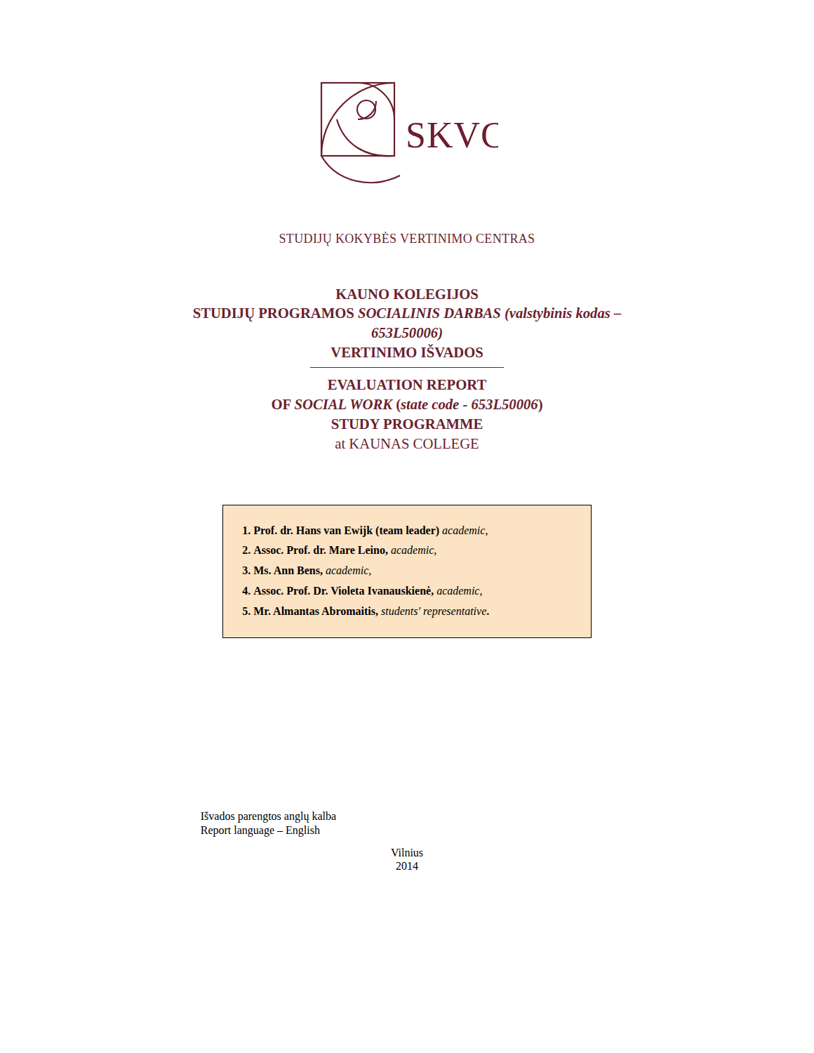SKVC
STUDIJŲ KOKYBĖS VERTINIMO CENTRAS
KAUNO KOLEGIJOS
STUDIJŲ PROGRAMOS SOCIALINIS DARBAS (valstybinis kodas – 653L50006)
VERTINIMO IŠVADOS
EVALUATION REPORT
OF SOCIAL WORK (state code - 653L50006)
STUDY PROGRAMME
at KAUNAS COLLEGE
Prof. dr. Hans van Ewijk (team leader) academic,
Assoc. Prof. dr. Mare Leino, academic,
Ms. Ann Bens, academic,
Assoc. Prof. Dr. Violeta Ivanauskienė, academic,
Mr. Almantas Abromaitis, students' representative.
Išvados parengtos anglų kalba
Report language – English
Vilnius
2014